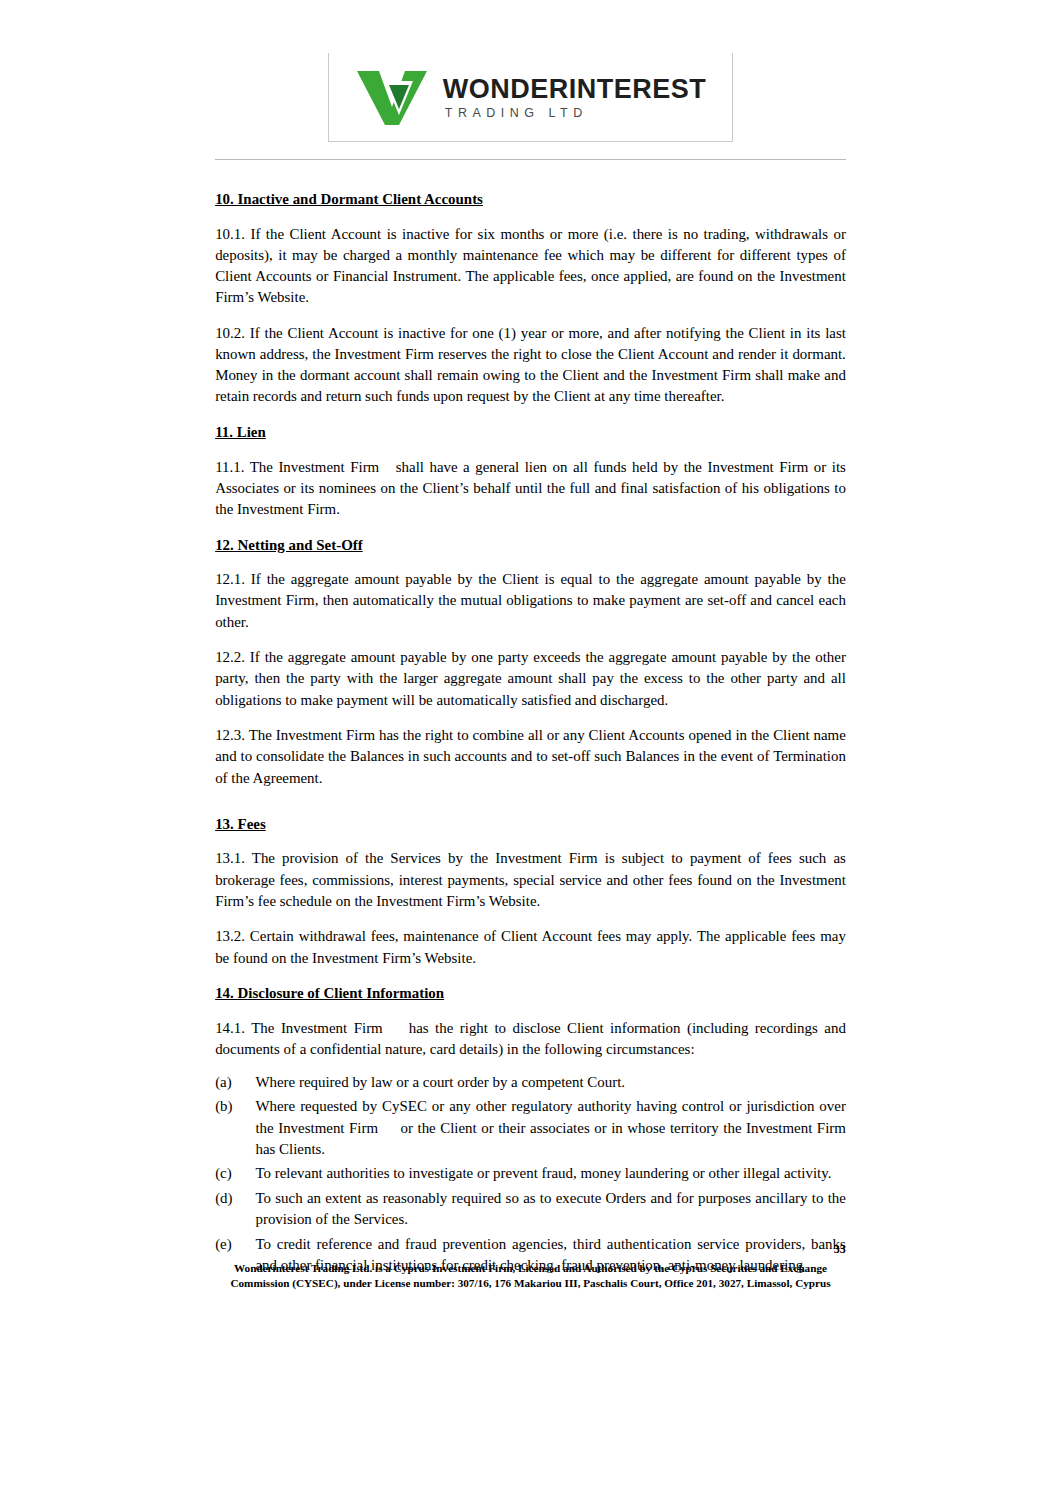WONDERINTEREST
TRADING LTD
10. Inactive and Dormant Client Accounts
10.1. If the Client Account is inactive for six months or more (i.e. there is no trading, withdrawals or deposits), it may be charged a monthly maintenance fee which may be different for different types of Client Accounts or Financial Instrument. The applicable fees, once applied, are found on the Investment Firm’s Website.
10.2. If the Client Account is inactive for one (1) year or more, and after notifying the Client in its last known address, the Investment Firm reserves the right to close the Client Account and render it dormant. Money in the dormant account shall remain owing to the Client and the Investment Firm shall make and retain records and return such funds upon request by the Client at any time thereafter.
11. Lien
11.1. The Investment Firm shall have a general lien on all funds held by the Investment Firm or its Associates or its nominees on the Client’s behalf until the full and final satisfaction of his obligations to the Investment Firm.
12. Netting and Set-Off
12.1. If the aggregate amount payable by the Client is equal to the aggregate amount payable by the Investment Firm, then automatically the mutual obligations to make payment are set-off and cancel each other.
12.2. If the aggregate amount payable by one party exceeds the aggregate amount payable by the other party, then the party with the larger aggregate amount shall pay the excess to the other party and all obligations to make payment will be automatically satisfied and discharged.
12.3. The Investment Firm has the right to combine all or any Client Accounts opened in the Client name and to consolidate the Balances in such accounts and to set-off such Balances in the event of Termination of the Agreement.
13. Fees
13.1. The provision of the Services by the Investment Firm is subject to payment of fees such as brokerage fees, commissions, interest payments, special service and other fees found on the Investment Firm’s fee schedule on the Investment Firm’s Website.
13.2. Certain withdrawal fees, maintenance of Client Account fees may apply. The applicable fees may be found on the Investment Firm’s Website.
14. Disclosure of Client Information
14.1. The Investment Firm has the right to disclose Client information (including recordings and documents of a confidential nature, card details) in the following circumstances:
(a) Where required by law or a court order by a competent Court.
(b) Where requested by CySEC or any other regulatory authority having control or jurisdiction over the Investment Firm or the Client or their associates or in whose territory the Investment Firm has Clients.
(c) To relevant authorities to investigate or prevent fraud, money laundering or other illegal activity.
(d) To such an extent as reasonably required so as to execute Orders and for purposes ancillary to the provision of the Services.
(e) To credit reference and fraud prevention agencies, third authentication service providers, banks and other financial institutions for credit checking, fraud prevention, anti-money laundering
33
Wonderinterest Trading Ltd. is a Cyprus Investment Firm, Licensed and Authorised by the Cyprus Securities and Exchange
Commission (CYSEC), under License number: 307/16, 176 Makariou III, Paschalis Court, Office 201, 3027, Limassol, Cyprus